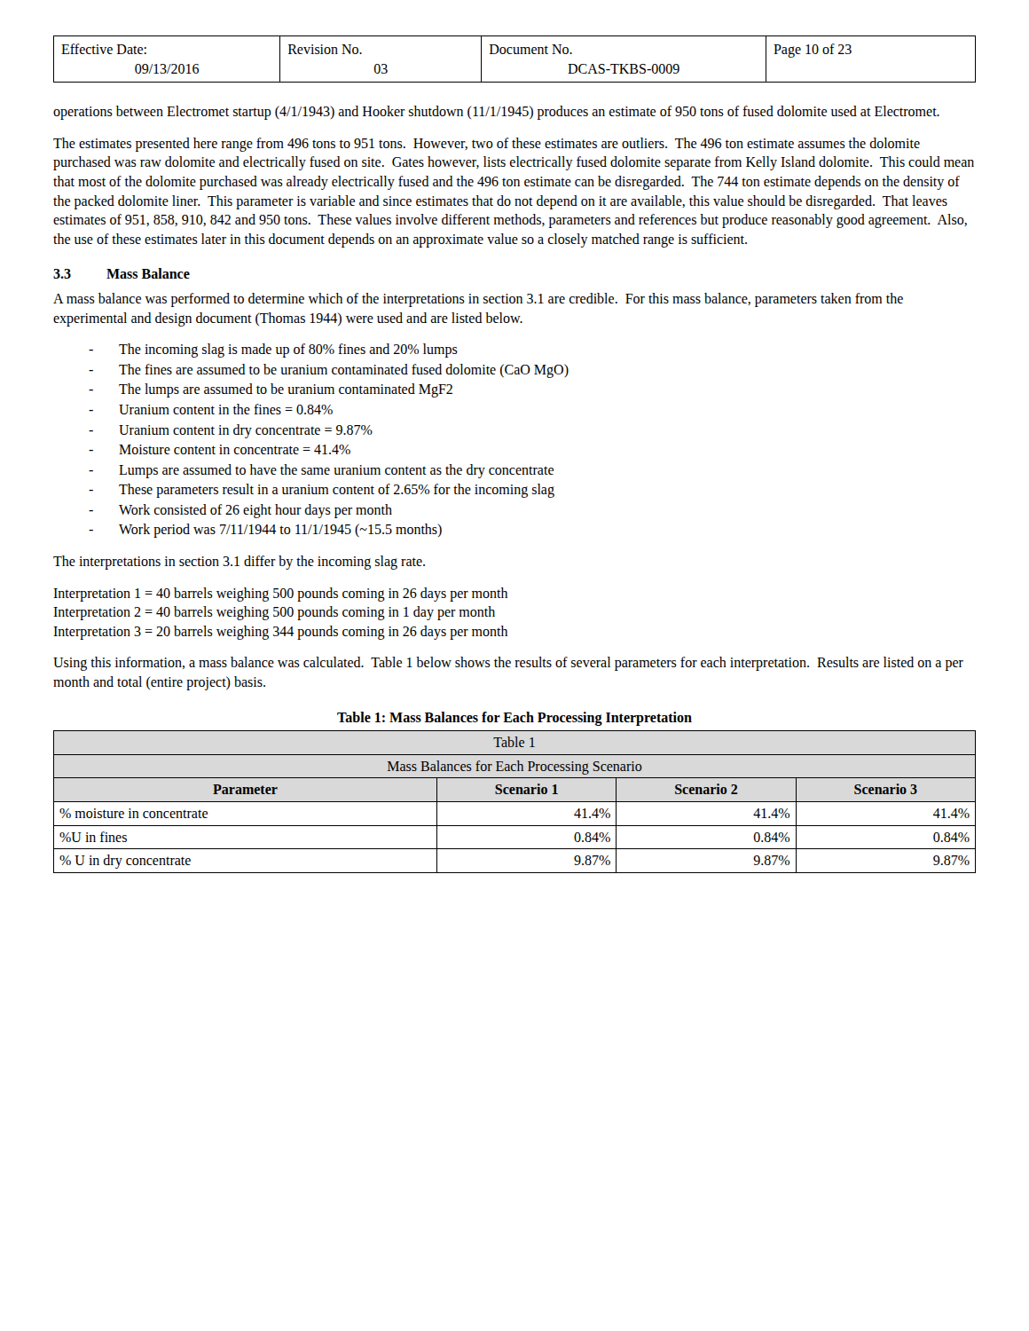| Effective Date: 09/13/2016 | Revision No. 03 | Document No. DCAS-TKBS-0009 | Page 10 of 23 |
operations between Electromet startup (4/1/1943) and Hooker shutdown (11/1/1945) produces an estimate of 950 tons of fused dolomite used at Electromet.
The estimates presented here range from 496 tons to 951 tons. However, two of these estimates are outliers. The 496 ton estimate assumes the dolomite purchased was raw dolomite and electrically fused on site. Gates however, lists electrically fused dolomite separate from Kelly Island dolomite. This could mean that most of the dolomite purchased was already electrically fused and the 496 ton estimate can be disregarded. The 744 ton estimate depends on the density of the packed dolomite liner. This parameter is variable and since estimates that do not depend on it are available, this value should be disregarded. That leaves estimates of 951, 858, 910, 842 and 950 tons. These values involve different methods, parameters and references but produce reasonably good agreement. Also, the use of these estimates later in this document depends on an approximate value so a closely matched range is sufficient.
3.3 Mass Balance
A mass balance was performed to determine which of the interpretations in section 3.1 are credible. For this mass balance, parameters taken from the experimental and design document (Thomas 1944) were used and are listed below.
The incoming slag is made up of 80% fines and 20% lumps
The fines are assumed to be uranium contaminated fused dolomite (CaO MgO)
The lumps are assumed to be uranium contaminated MgF2
Uranium content in the fines = 0.84%
Uranium content in dry concentrate = 9.87%
Moisture content in concentrate = 41.4%
Lumps are assumed to have the same uranium content as the dry concentrate
These parameters result in a uranium content of 2.65% for the incoming slag
Work consisted of 26 eight hour days per month
Work period was 7/11/1944 to 11/1/1945 (~15.5 months)
The interpretations in section 3.1 differ by the incoming slag rate.
Interpretation 1 = 40 barrels weighing 500 pounds coming in 26 days per month
Interpretation 2 = 40 barrels weighing 500 pounds coming in 1 day per month
Interpretation 3 = 20 barrels weighing 344 pounds coming in 26 days per month
Using this information, a mass balance was calculated. Table 1 below shows the results of several parameters for each interpretation. Results are listed on a per month and total (entire project) basis.
Table 1: Mass Balances for Each Processing Interpretation
| Table 1 |
| Mass Balances for Each Processing Scenario |
| Parameter | Scenario 1 | Scenario 2 | Scenario 3 |
| % moisture in concentrate | 41.4% | 41.4% | 41.4% |
| %U in fines | 0.84% | 0.84% | 0.84% |
| % U in dry concentrate | 9.87% | 9.87% | 9.87% |